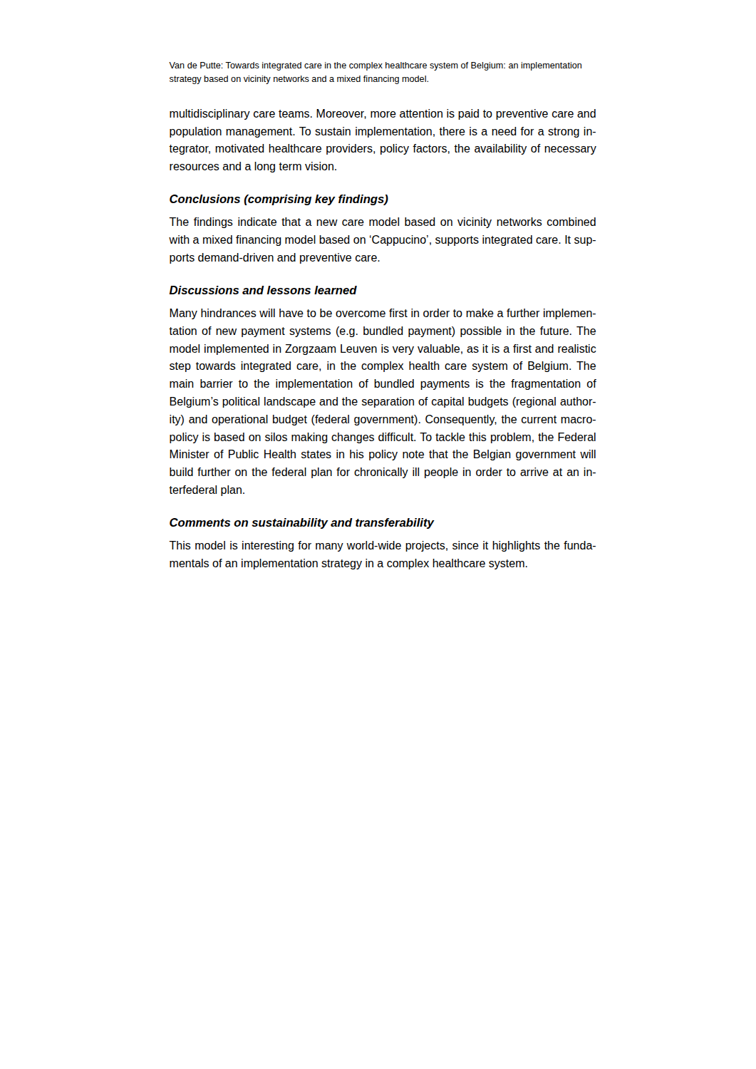Van de Putte: Towards integrated care in the complex healthcare system of Belgium: an implementation strategy based on vicinity networks and a mixed financing model.
multidisciplinary care teams. Moreover, more attention is paid to preventive care and population management. To sustain implementation, there is a need for a strong integrator, motivated healthcare providers, policy factors, the availability of necessary resources and a long term vision.
Conclusions (comprising key findings)
The findings indicate that a new care model based on vicinity networks combined with a mixed financing model based on ‘Cappucino’, supports integrated care. It supports demand-driven and preventive care.
Discussions and lessons learned
Many hindrances will have to be overcome first in order to make a further implementation of new payment systems (e.g. bundled payment) possible in the future. The model implemented in Zorgzaam Leuven is very valuable, as it is a first and realistic step towards integrated care, in the complex health care system of Belgium. The main barrier to the implementation of bundled payments is the fragmentation of Belgium’s political landscape and the separation of capital budgets (regional authority) and operational budget (federal government). Consequently, the current macro-policy is based on silos making changes difficult. To tackle this problem, the Federal Minister of Public Health states in his policy note that the Belgian government will build further on the federal plan for chronically ill people in order to arrive at an interfederal plan.
Comments on sustainability and transferability
This model is interesting for many world-wide projects, since it highlights the fundamentals of an implementation strategy in a complex healthcare system.